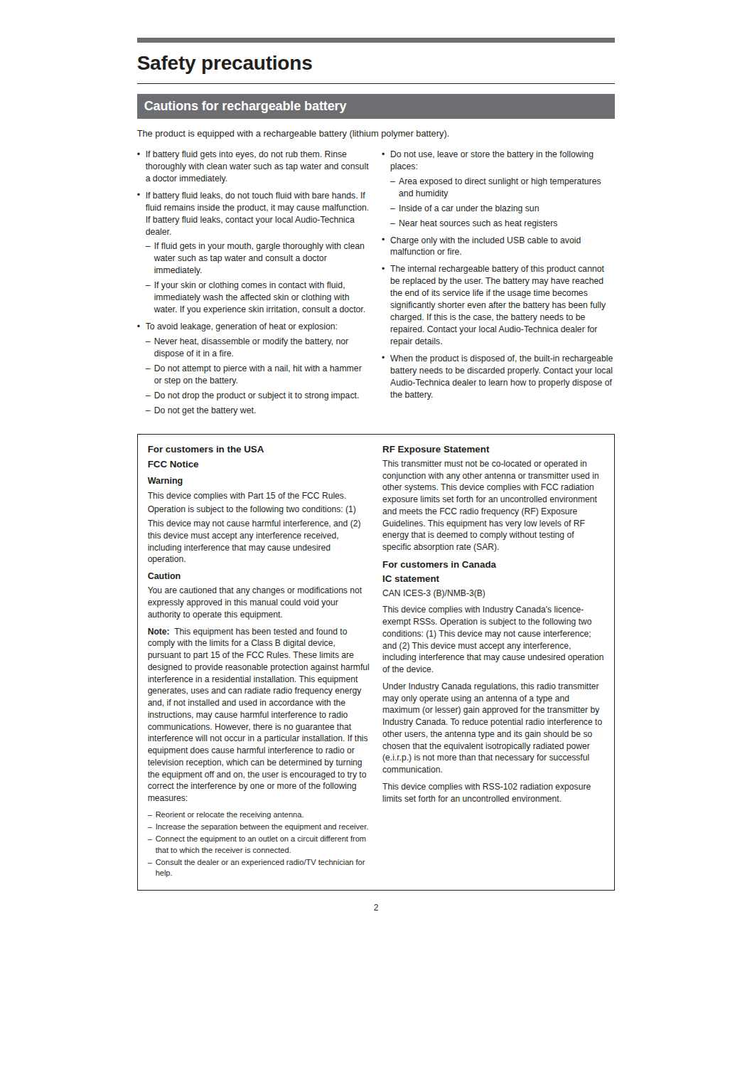Safety precautions
Cautions for rechargeable battery
The product is equipped with a rechargeable battery (lithium polymer battery).
If battery fluid gets into eyes, do not rub them. Rinse thoroughly with clean water such as tap water and consult a doctor immediately.
If battery fluid leaks, do not touch fluid with bare hands. If fluid remains inside the product, it may cause malfunction. If battery fluid leaks, contact your local Audio-Technica dealer.
If fluid gets in your mouth, gargle thoroughly with clean water such as tap water and consult a doctor immediately.
If your skin or clothing comes in contact with fluid, immediately wash the affected skin or clothing with water. If you experience skin irritation, consult a doctor.
To avoid leakage, generation of heat or explosion:
Never heat, disassemble or modify the battery, nor dispose of it in a fire.
Do not attempt to pierce with a nail, hit with a hammer or step on the battery.
Do not drop the product or subject it to strong impact.
Do not get the battery wet.
Do not use, leave or store the battery in the following places:
Area exposed to direct sunlight or high temperatures and humidity
Inside of a car under the blazing sun
Near heat sources such as heat registers
Charge only with the included USB cable to avoid malfunction or fire.
The internal rechargeable battery of this product cannot be replaced by the user. The battery may have reached the end of its service life if the usage time becomes significantly shorter even after the battery has been fully charged. If this is the case, the battery needs to be repaired. Contact your local Audio-Technica dealer for repair details.
When the product is disposed of, the built-in rechargeable battery needs to be discarded properly. Contact your local Audio-Technica dealer to learn how to properly dispose of the battery.
For customers in the USA
FCC Notice
Warning
This device complies with Part 15 of the FCC Rules.
Operation is subject to the following two conditions: (1)
This device may not cause harmful interference, and (2) this device must accept any interference received, including interference that may cause undesired operation.
Caution
You are cautioned that any changes or modifications not expressly approved in this manual could void your authority to operate this equipment.
Note: This equipment has been tested and found to comply with the limits for a Class B digital device, pursuant to part 15 of the FCC Rules. These limits are designed to provide reasonable protection against harmful interference in a residential installation. This equipment generates, uses and can radiate radio frequency energy and, if not installed and used in accordance with the instructions, may cause harmful interference to radio communications. However, there is no guarantee that interference will not occur in a particular installation. If this equipment does cause harmful interference to radio or television reception, which can be determined by turning the equipment off and on, the user is encouraged to try to correct the interference by one or more of the following measures:
Reorient or relocate the receiving antenna.
Increase the separation between the equipment and receiver.
Connect the equipment to an outlet on a circuit different from that to which the receiver is connected.
Consult the dealer or an experienced radio/TV technician for help.
RF Exposure Statement
This transmitter must not be co-located or operated in conjunction with any other antenna or transmitter used in other systems. This device complies with FCC radiation exposure limits set forth for an uncontrolled environment and meets the FCC radio frequency (RF) Exposure Guidelines. This equipment has very low levels of RF energy that is deemed to comply without testing of specific absorption rate (SAR).
For customers in Canada
IC statement
CAN ICES-3 (B)/NMB-3(B)
This device complies with Industry Canada's licence-exempt RSSs. Operation is subject to the following two conditions: (1) This device may not cause interference; and (2) This device must accept any interference, including interference that may cause undesired operation of the device.
Under Industry Canada regulations, this radio transmitter may only operate using an antenna of a type and maximum (or lesser) gain approved for the transmitter by Industry Canada. To reduce potential radio interference to other users, the antenna type and its gain should be so chosen that the equivalent isotropically radiated power (e.i.r.p.) is not more than that necessary for successful communication.
This device complies with RSS-102 radiation exposure limits set forth for an uncontrolled environment.
2